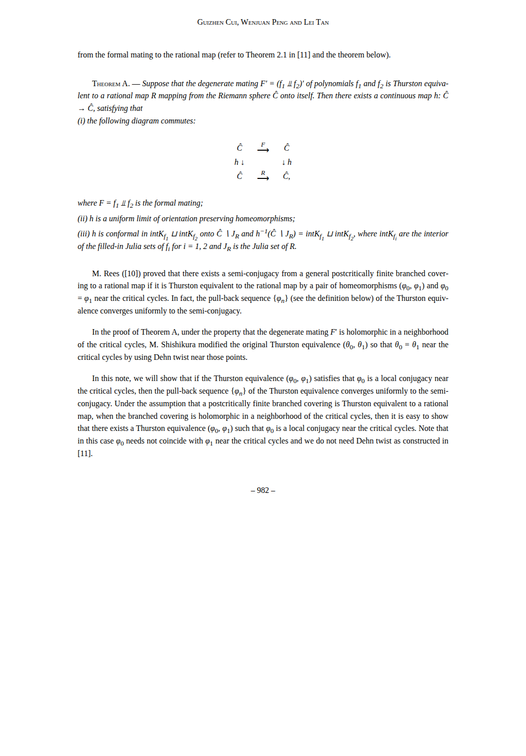Guizhen Cui, Wenjuan Peng and Lei Tan
from the formal mating to the rational map (refer to Theorem 2.1 in [11] and the theorem below).
Theorem A. — Suppose that the degenerate mating F′ = (f1 ⫫ f2)′ of polynomials f1 and f2 is Thurston equivalent to a rational map R mapping from the Riemann sphere Ĉ onto itself. Then there exists a continuous map h: Ĉ → Ĉ, satisfying that
(i) the following diagram commutes:
| Ĉ | F ⟶ | Ĉ |
| h ↓ | | ↓ h |
| Ĉ | R ⟶ | Ĉ , |
where F = f1 ⫫ f2 is the formal mating;
(ii) h is a uniform limit of orientation preserving homeomorphisms;
(iii) h is conformal in intKf1 ⊔ intKf2 onto Ĉ ∖ JR and h−1(Ĉ ∖ JR) = intKf1 ⊔ intKf2, where intKfi are the interior of the filled-in Julia sets of fi for i = 1, 2 and JR is the Julia set of R.
M. Rees ([10]) proved that there exists a semi-conjugacy from a general postcritically finite branched covering to a rational map if it is Thurston equivalent to the rational map by a pair of homeomorphisms (φ0, φ1) and φ0 = φ1 near the critical cycles. In fact, the pull-back sequence {φn} (see the definition below) of the Thurston equivalence converges uniformly to the semi-conjugacy.
In the proof of Theorem A, under the property that the degenerate mating F′ is holomorphic in a neighborhood of the critical cycles, M. Shishikura modified the original Thurston equivalence (θ0, θ1) so that θ0 = θ1 near the critical cycles by using Dehn twist near those points.
In this note, we will show that if the Thurston equivalence (φ0, φ1) satisfies that φ0 is a local conjugacy near the critical cycles, then the pull-back sequence {φn} of the Thurston equivalence converges uniformly to the semi-conjugacy. Under the assumption that a postcritically finite branched covering is Thurston equivalent to a rational map, when the branched covering is holomorphic in a neighborhood of the critical cycles, then it is easy to show that there exists a Thurston equivalence (φ0, φ1) such that φ0 is a local conjugacy near the critical cycles. Note that in this case φ0 needs not coincide with φ1 near the critical cycles and we do not need Dehn twist as constructed in [11].
– 982 –